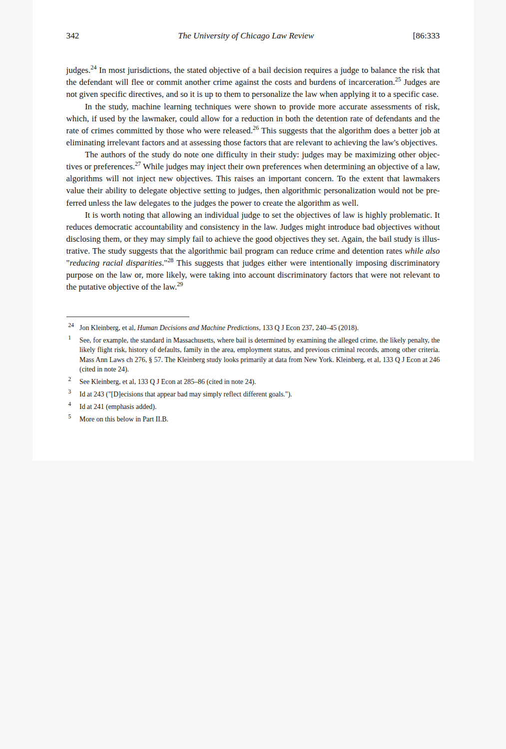342 The University of Chicago Law Review [86:333
judges.24 In most jurisdictions, the stated objective of a bail decision requires a judge to balance the risk that the defendant will flee or commit another crime against the costs and burdens of incarceration.25 Judges are not given specific directives, and so it is up to them to personalize the law when applying it to a specific case.
In the study, machine learning techniques were shown to provide more accurate assessments of risk, which, if used by the lawmaker, could allow for a reduction in both the detention rate of defendants and the rate of crimes committed by those who were released.26 This suggests that the algorithm does a better job at eliminating irrelevant factors and at assessing those factors that are relevant to achieving the law's objectives.
The authors of the study do note one difficulty in their study: judges may be maximizing other objectives or preferences.27 While judges may inject their own preferences when determining an objective of a law, algorithms will not inject new objectives. This raises an important concern. To the extent that lawmakers value their ability to delegate objective setting to judges, then algorithmic personalization would not be preferred unless the law delegates to the judges the power to create the algorithm as well.
It is worth noting that allowing an individual judge to set the objectives of law is highly problematic. It reduces democratic accountability and consistency in the law. Judges might introduce bad objectives without disclosing them, or they may simply fail to achieve the good objectives they set. Again, the bail study is illustrative. The study suggests that the algorithmic bail program can reduce crime and detention rates while also "reducing racial disparities."28 This suggests that judges either were intentionally imposing discriminatory purpose on the law or, more likely, were taking into account discriminatory factors that were not relevant to the putative objective of the law.29
Jon Kleinberg, et al, Human Decisions and Machine Predictions, 133 Q J Econ 237, 240–45 (2018).
See, for example, the standard in Massachusetts, where bail is determined by examining the alleged crime, the likely penalty, the likely flight risk, history of defaults, family in the area, employment status, and previous criminal records, among other criteria. Mass Ann Laws ch 276, § 57. The Kleinberg study looks primarily at data from New York. Kleinberg, et al, 133 Q J Econ at 246 (cited in note 24).
See Kleinberg, et al, 133 Q J Econ at 285–86 (cited in note 24).
Id at 243 ("[D]ecisions that appear bad may simply reflect different goals.").
Id at 241 (emphasis added).
More on this below in Part II.B.